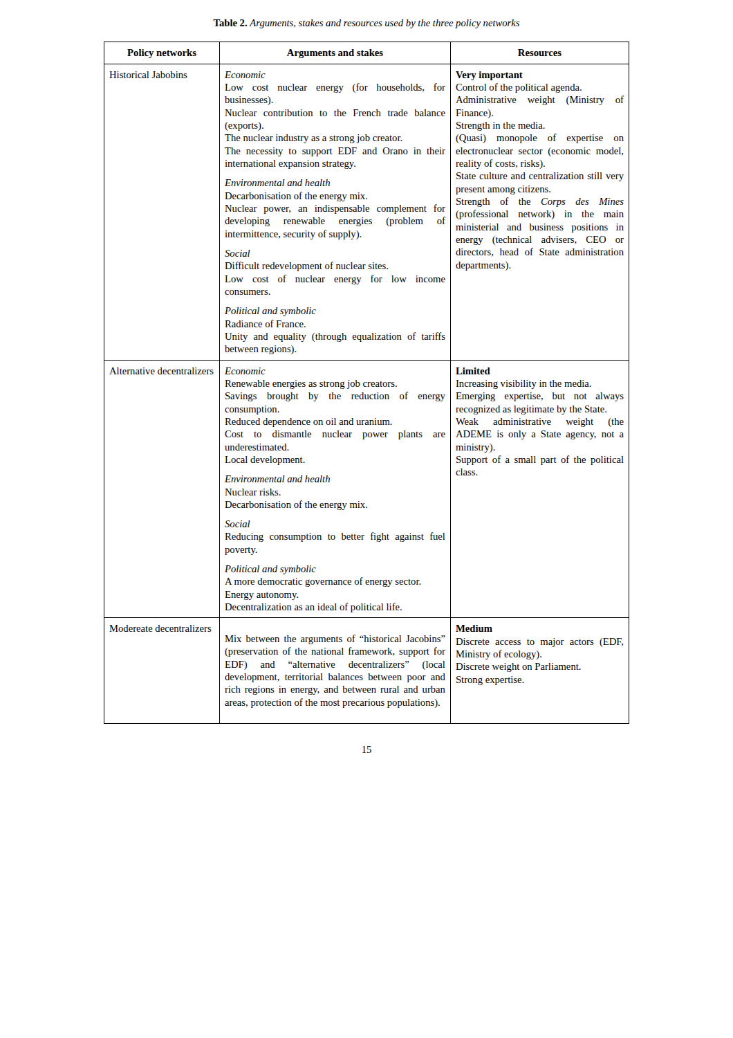Table 2. Arguments, stakes and resources used by the three policy networks
| Policy networks | Arguments and stakes | Resources |
| --- | --- | --- |
| Historical Jabobins | Economic Low cost nuclear energy (for households, for businesses). Nuclear contribution to the French trade balance (exports). The nuclear industry as a strong job creator. The necessity to support EDF and Orano in their international expansion strategy. Environmental and health Decarbonisation of the energy mix. Nuclear power, an indispensable complement for developing renewable energies (problem of intermittence, security of supply). Social Difficult redevelopment of nuclear sites. Low cost of nuclear energy for low income consumers. Political and symbolic Radiance of France. Unity and equality (through equalization of tariffs between regions). | Very important Control of the political agenda. Administrative weight (Ministry of Finance). Strength in the media. (Quasi) monopole of expertise on electronuclear sector (economic model, reality of costs, risks). State culture and centralization still very present among citizens. Strength of the Corps des Mines (professional network) in the main ministerial and business positions in energy (technical advisers, CEO or directors, head of State administration departments). |
| Alternative decentralizers | Economic Renewable energies as strong job creators. Savings brought by the reduction of energy consumption. Reduced dependence on oil and uranium. Cost to dismantle nuclear power plants are underestimated. Local development. Environmental and health Nuclear risks. Decarbonisation of the energy mix. Social Reducing consumption to better fight against fuel poverty. Political and symbolic A more democratic governance of energy sector. Energy autonomy. Decentralization as an ideal of political life. | Limited Increasing visibility in the media. Emerging expertise, but not always recognized as legitimate by the State. Weak administrative weight (the ADEME is only a State agency, not a ministry). Support of a small part of the political class. |
| Modereate decentralizers | Mix between the arguments of “historical Jacobins” (preservation of the national framework, support for EDF) and “alternative decentralizers” (local development, territorial balances between poor and rich regions in energy, and between rural and urban areas, protection of the most precarious populations). | Medium Discrete access to major actors (EDF, Ministry of ecology). Discrete weight on Parliament. Strong expertise. |
15